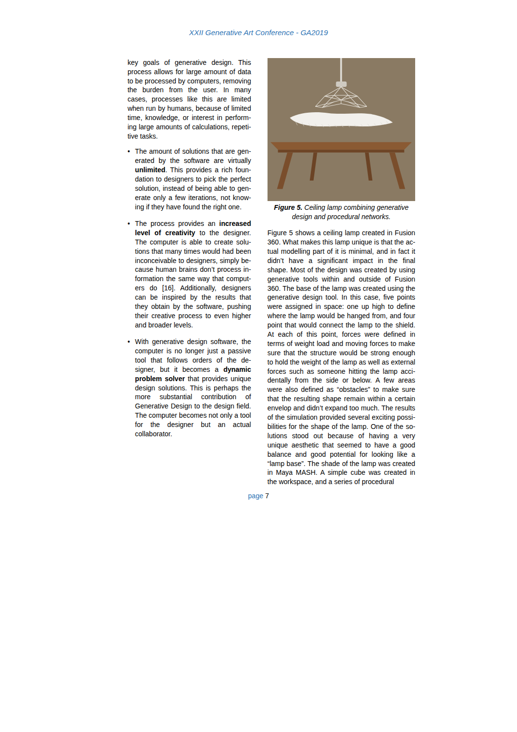XXII Generative Art Conference - GA2019
key goals of generative design. This process allows for large amount of data to be processed by computers, removing the burden from the user. In many cases, processes like this are limited when run by humans, because of limited time, knowledge, or interest in performing large amounts of calculations, repetitive tasks.
The amount of solutions that are generated by the software are virtually unlimited. This provides a rich foundation to designers to pick the perfect solution, instead of being able to generate only a few iterations, not knowing if they have found the right one.
The process provides an increased level of creativity to the designer. The computer is able to create solutions that many times would had been inconceivable to designers, simply because human brains don’t process information the same way that computers do [16]. Additionally, designers can be inspired by the results that they obtain by the software, pushing their creative process to even higher and broader levels.
With generative design software, the computer is no longer just a passive tool that follows orders of the designer, but it becomes a dynamic problem solver that provides unique design solutions. This is perhaps the more substantial contribution of Generative Design to the design field. The computer becomes not only a tool for the designer but an actual collaborator.
Figure 5. Ceiling lamp combining generative design and procedural networks.
Figure 5 shows a ceiling lamp created in Fusion 360. What makes this lamp unique is that the actual modelling part of it is minimal, and in fact it didn’t have a significant impact in the final shape. Most of the design was created by using generative tools within and outside of Fusion 360. The base of the lamp was created using the generative design tool. In this case, five points were assigned in space: one up high to define where the lamp would be hanged from, and four point that would connect the lamp to the shield. At each of this point, forces were defined in terms of weight load and moving forces to make sure that the structure would be strong enough to hold the weight of the lamp as well as external forces such as someone hitting the lamp accidentally from the side or below. A few areas were also defined as “obstacles” to make sure that the resulting shape remain within a certain envelop and didn’t expand too much. The results of the simulation provided several exciting possibilities for the shape of the lamp. One of the solutions stood out because of having a very unique aesthetic that seemed to have a good balance and good potential for looking like a “lamp base”. The shade of the lamp was created in Maya MASH. A simple cube was created in the workspace, and a series of procedural
page 7